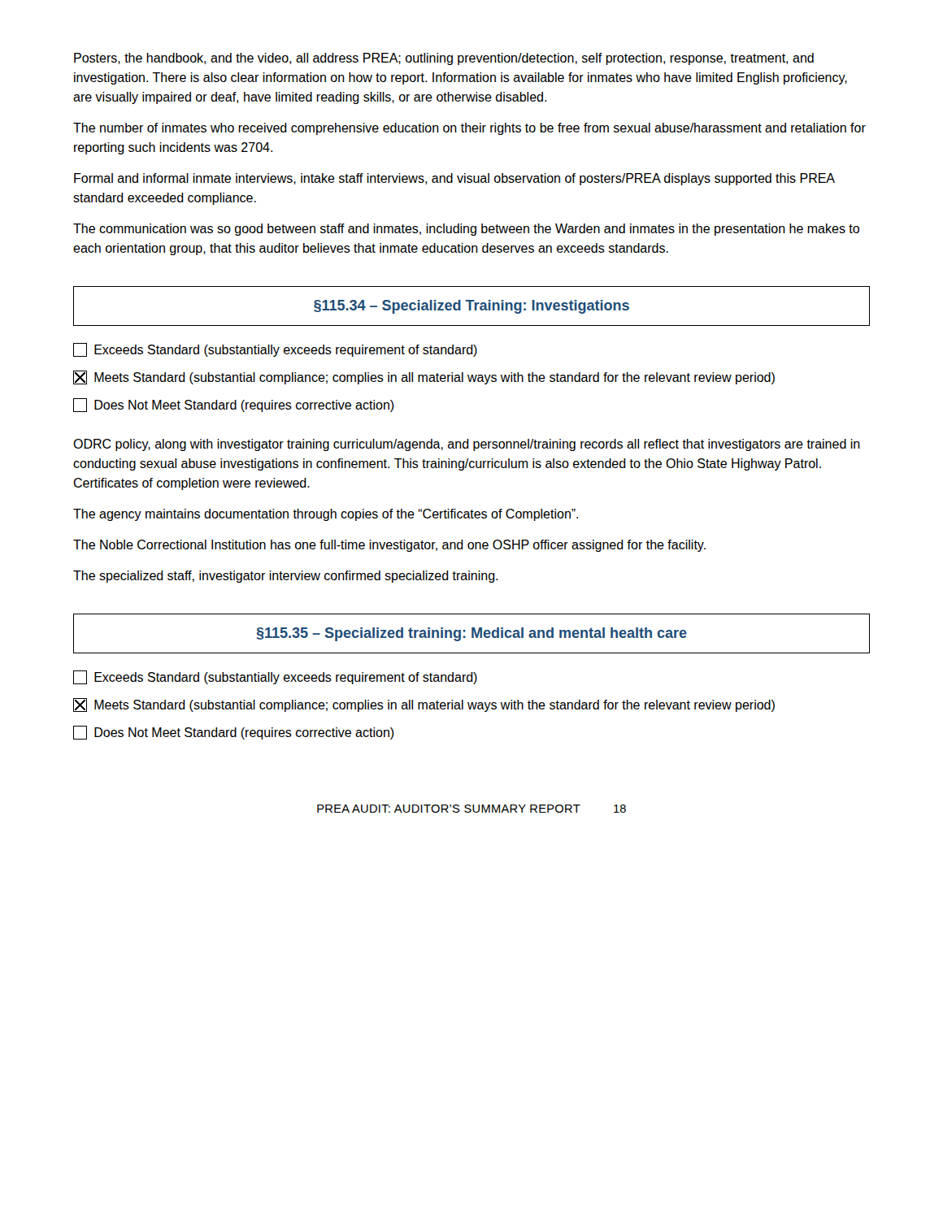Posters, the handbook, and the video, all address PREA; outlining prevention/detection, self protection, response, treatment, and investigation. There is also clear information on how to report. Information is available for inmates who have limited English proficiency, are visually impaired or deaf, have limited reading skills, or are otherwise disabled.
The number of inmates who received comprehensive education on their rights to be free from sexual abuse/harassment and retaliation for reporting such incidents was 2704.
Formal and informal inmate interviews, intake staff interviews, and visual observation of posters/PREA displays supported this PREA standard exceeded compliance.
The communication was so good between staff and inmates, including between the Warden and inmates in the presentation he makes to each orientation group, that this auditor believes that inmate education deserves an exceeds standards.
§115.34 – Specialized Training: Investigations
Exceeds Standard (substantially exceeds requirement of standard)
Meets Standard (substantial compliance; complies in all material ways with the standard for the relevant review period)
Does Not Meet Standard (requires corrective action)
ODRC policy, along with investigator training curriculum/agenda, and personnel/training records all reflect that investigators are trained in conducting sexual abuse investigations in confinement. This training/curriculum is also extended to the Ohio State Highway Patrol. Certificates of completion were reviewed.
The agency maintains documentation through copies of the “Certificates of Completion”.
The Noble Correctional Institution has one full-time investigator, and one OSHP officer assigned for the facility.
The specialized staff, investigator interview confirmed specialized training.
§115.35 – Specialized training: Medical and mental health care
Exceeds Standard (substantially exceeds requirement of standard)
Meets Standard (substantial compliance; complies in all material ways with the standard for the relevant review period)
Does Not Meet Standard (requires corrective action)
PREA AUDIT: AUDITOR’S SUMMARY REPORT18